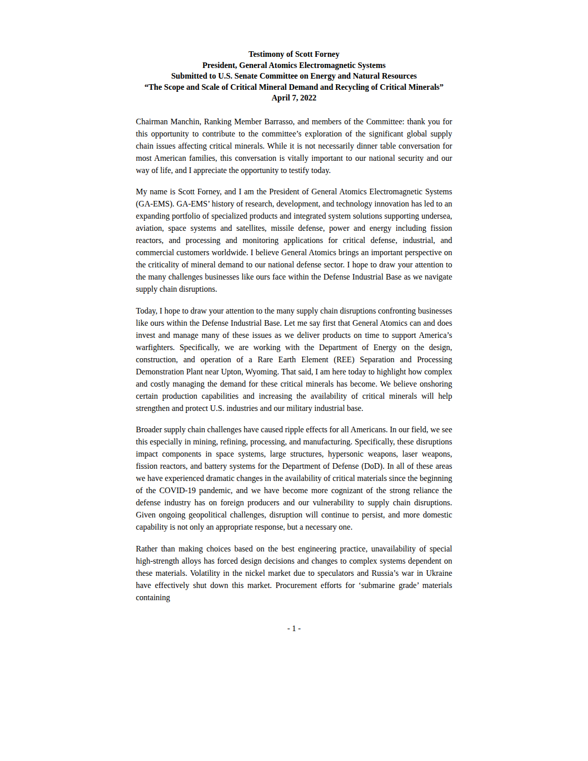Testimony of Scott Forney
President, General Atomics Electromagnetic Systems
Submitted to U.S. Senate Committee on Energy and Natural Resources
“The Scope and Scale of Critical Mineral Demand and Recycling of Critical Minerals”
April 7, 2022
Chairman Manchin, Ranking Member Barrasso, and members of the Committee: thank you for this opportunity to contribute to the committee’s exploration of the significant global supply chain issues affecting critical minerals. While it is not necessarily dinner table conversation for most American families, this conversation is vitally important to our national security and our way of life, and I appreciate the opportunity to testify today.
My name is Scott Forney, and I am the President of General Atomics Electromagnetic Systems (GA-EMS). GA-EMS’ history of research, development, and technology innovation has led to an expanding portfolio of specialized products and integrated system solutions supporting undersea, aviation, space systems and satellites, missile defense, power and energy including fission reactors, and processing and monitoring applications for critical defense, industrial, and commercial customers worldwide. I believe General Atomics brings an important perspective on the criticality of mineral demand to our national defense sector. I hope to draw your attention to the many challenges businesses like ours face within the Defense Industrial Base as we navigate supply chain disruptions.
Today, I hope to draw your attention to the many supply chain disruptions confronting businesses like ours within the Defense Industrial Base. Let me say first that General Atomics can and does invest and manage many of these issues as we deliver products on time to support America’s warfighters. Specifically, we are working with the Department of Energy on the design, construction, and operation of a Rare Earth Element (REE) Separation and Processing Demonstration Plant near Upton, Wyoming. That said, I am here today to highlight how complex and costly managing the demand for these critical minerals has become. We believe onshoring certain production capabilities and increasing the availability of critical minerals will help strengthen and protect U.S. industries and our military industrial base.
Broader supply chain challenges have caused ripple effects for all Americans. In our field, we see this especially in mining, refining, processing, and manufacturing. Specifically, these disruptions impact components in space systems, large structures, hypersonic weapons, laser weapons, fission reactors, and battery systems for the Department of Defense (DoD). In all of these areas we have experienced dramatic changes in the availability of critical materials since the beginning of the COVID-19 pandemic, and we have become more cognizant of the strong reliance the defense industry has on foreign producers and our vulnerability to supply chain disruptions. Given ongoing geopolitical challenges, disruption will continue to persist, and more domestic capability is not only an appropriate response, but a necessary one.
Rather than making choices based on the best engineering practice, unavailability of special high-strength alloys has forced design decisions and changes to complex systems dependent on these materials. Volatility in the nickel market due to speculators and Russia’s war in Ukraine have effectively shut down this market. Procurement efforts for ‘submarine grade’ materials containing
- 1 -